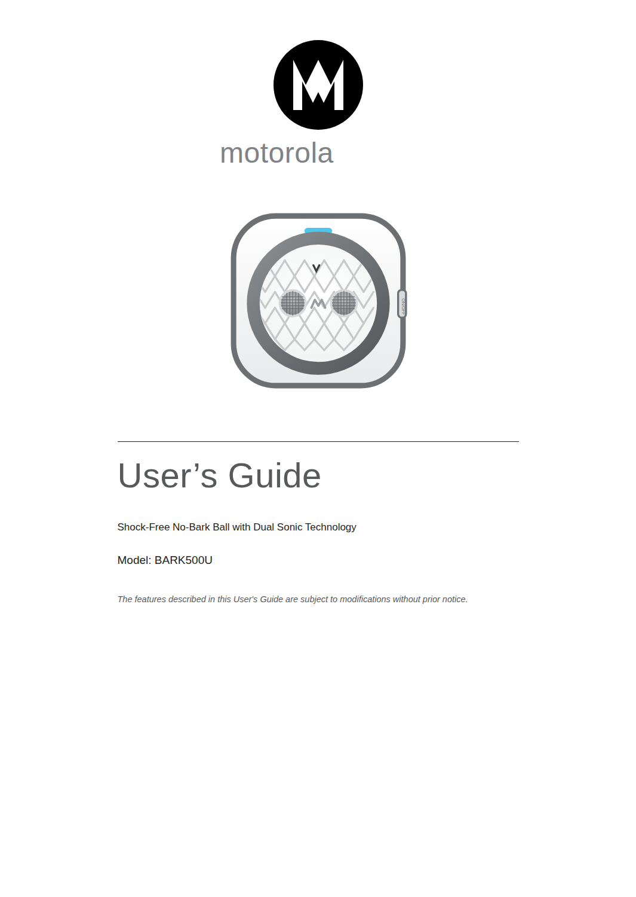motorola
ON/OFF
User’s Guide
Shock-Free No-Bark Ball with Dual Sonic Technology
Model: BARK500U
The features described in this User's Guide are subject to modifications without prior notice.